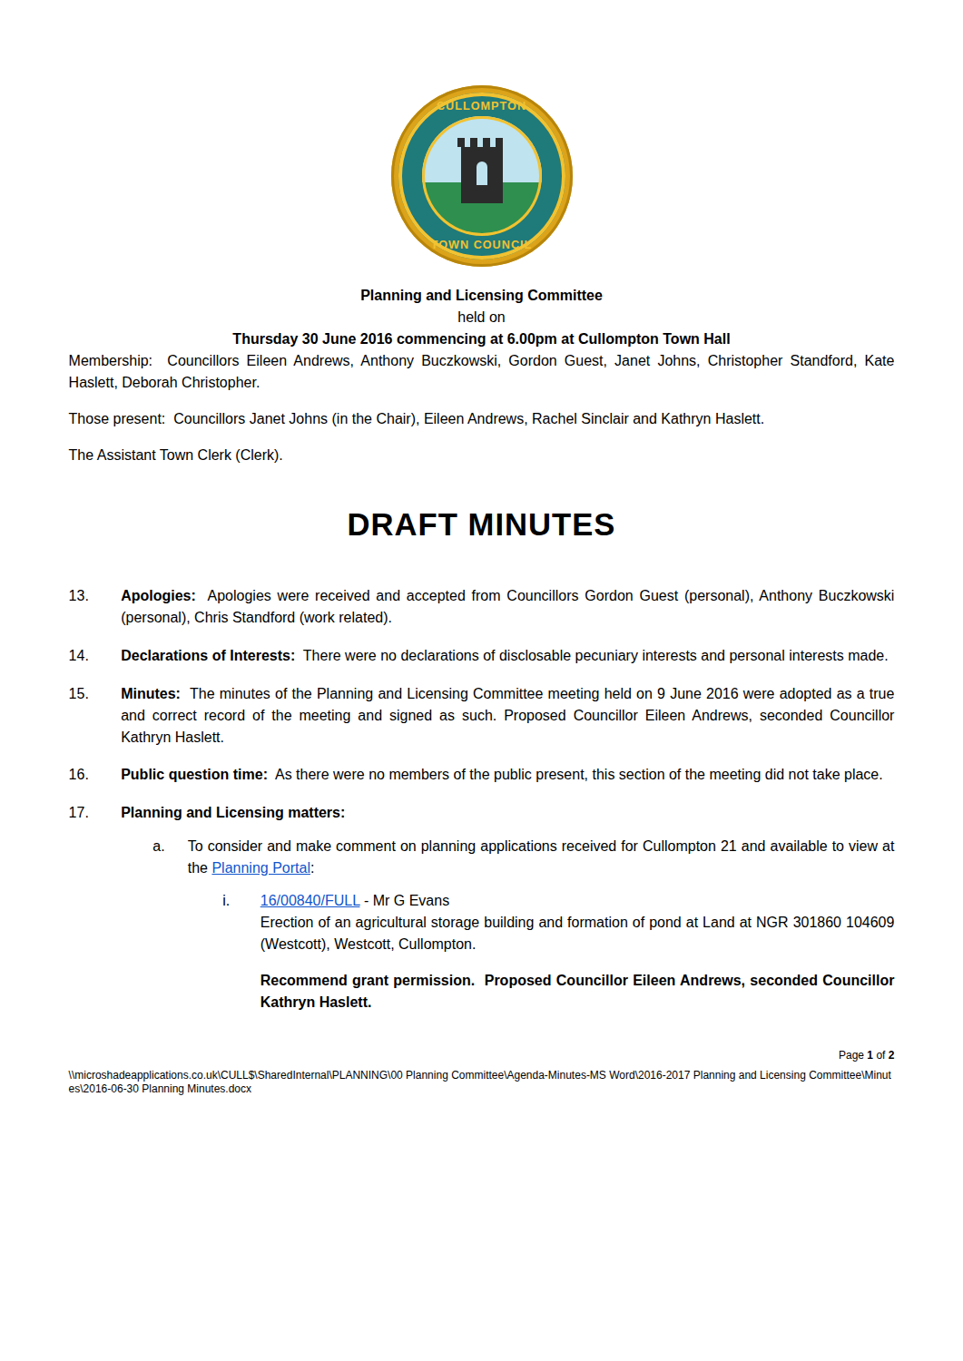CULLOMPTON
TOWN COUNCIL
Planning and Licensing Committee
held on
Thursday 30 June 2016 commencing at 6.00pm at Cullompton Town Hall
Membership: Councillors Eileen Andrews, Anthony Buczkowski, Gordon Guest, Janet Johns, Christopher Standford, Kate Haslett, Deborah Christopher.
Those present: Councillors Janet Johns (in the Chair), Eileen Andrews, Rachel Sinclair and Kathryn Haslett.
The Assistant Town Clerk (Clerk).
DRAFT MINUTES
Apologies: Apologies were received and accepted from Councillors Gordon Guest (personal), Anthony Buczkowski (personal), Chris Standford (work related).
Declarations of Interests: There were no declarations of disclosable pecuniary interests and personal interests made.
Minutes: The minutes of the Planning and Licensing Committee meeting held on 9 June 2016 were adopted as a true and correct record of the meeting and signed as such. Proposed Councillor Eileen Andrews, seconded Councillor Kathryn Haslett.
Public question time: As there were no members of the public present, this section of the meeting did not take place.
Planning and Licensing matters:
To consider and make comment on planning applications received for Cullompton 21 and available to view at the Planning Portal:
16/00840/FULL - Mr G Evans
Erection of an agricultural storage building and formation of pond at Land at NGR 301860 104609 (Westcott), Westcott, Cullompton.
Recommend grant permission. Proposed Councillor Eileen Andrews, seconded Councillor Kathryn Haslett.
Page 1 of 2
\\microshadeapplications.co.uk\CULL$\SharedInternal\PLANNING\00 Planning Committee\Agenda-Minutes-MS Word\2016-2017 Planning and Licensing Committee\Minutes\2016-06-30 Planning Minutes.docx